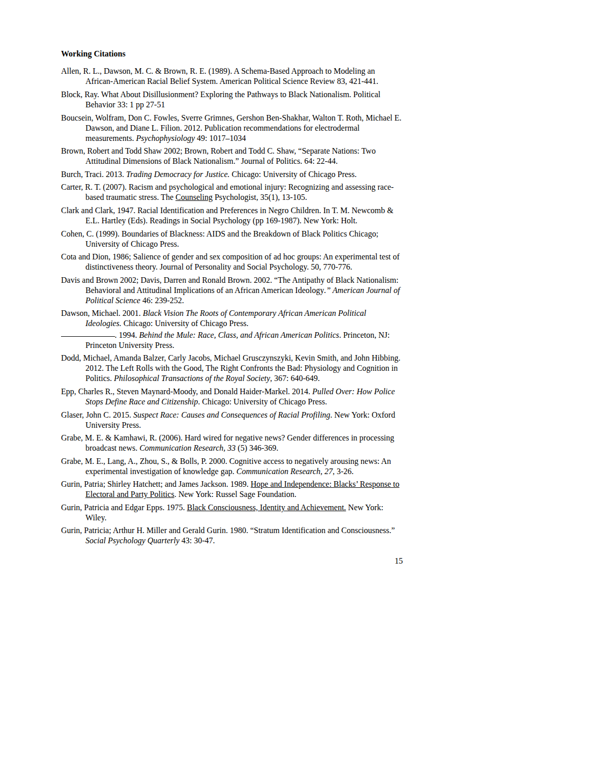Working Citations
Allen, R. L., Dawson, M. C. & Brown, R. E. (1989). A Schema-Based Approach to Modeling an African-American Racial Belief System. American Political Science Review 83, 421-441.
Block, Ray. What About Disillusionment? Exploring the Pathways to Black Nationalism. Political Behavior 33: 1 pp 27-51
Boucsein, Wolfram, Don C. Fowles, Sverre Grimnes, Gershon Ben-Shakhar, Walton T. Roth, Michael E. Dawson, and Diane L. Filion. 2012. Publication recommendations for electrodermal measurements. Psychophysiology 49: 1017–1034
Brown, Robert and Todd Shaw 2002; Brown, Robert and Todd C. Shaw, “Separate Nations: Two Attitudinal Dimensions of Black Nationalism.” Journal of Politics. 64: 22-44.
Burch, Traci. 2013. Trading Democracy for Justice. Chicago: University of Chicago Press.
Carter, R. T. (2007). Racism and psychological and emotional injury: Recognizing and assessing race-based traumatic stress. The Counseling Psychologist, 35(1), 13-105.
Clark and Clark, 1947. Racial Identification and Preferences in Negro Children. In T. M. Newcomb & E.L. Hartley (Eds). Readings in Social Psychology (pp 169-1987). New York: Holt.
Cohen, C. (1999). Boundaries of Blackness: AIDS and the Breakdown of Black Politics Chicago; University of Chicago Press.
Cota and Dion, 1986; Salience of gender and sex composition of ad hoc groups: An experimental test of distinctiveness theory. Journal of Personality and Social Psychology. 50, 770-776.
Davis and Brown 2002; Davis, Darren and Ronald Brown. 2002. “The Antipathy of Black Nationalism: Behavioral and Attitudinal Implications of an African American Ideology.” American Journal of Political Science 46: 239-252.
Dawson, Michael. 2001. Black Vision The Roots of Contemporary African American Political Ideologies. Chicago: University of Chicago Press.
. 1994. Behind the Mule: Race, Class, and African American Politics. Princeton, NJ: Princeton University Press.
Dodd, Michael, Amanda Balzer, Carly Jacobs, Michael Grusczynszyki, Kevin Smith, and John Hibbing. 2012. The Left Rolls with the Good, The Right Confronts the Bad: Physiology and Cognition in Politics. Philosophical Transactions of the Royal Society, 367: 640-649.
Epp, Charles R., Steven Maynard-Moody, and Donald Haider-Markel. 2014. Pulled Over: How Police Stops Define Race and Citizenship. Chicago: University of Chicago Press.
Glaser, John C. 2015. Suspect Race: Causes and Consequences of Racial Profiling. New York: Oxford University Press.
Grabe, M. E. & Kamhawi, R. (2006). Hard wired for negative news? Gender differences in processing broadcast news. Communication Research, 33 (5) 346-369.
Grabe, M. E., Lang, A., Zhou, S., & Bolls, P. 2000. Cognitive access to negatively arousing news: An experimental investigation of knowledge gap. Communication Research, 27, 3-26.
Gurin, Patria; Shirley Hatchett; and James Jackson. 1989. Hope and Independence: Blacks’ Response to Electoral and Party Politics. New York: Russel Sage Foundation.
Gurin, Patricia and Edgar Epps. 1975. Black Consciousness, Identity and Achievement. New York: Wiley.
Gurin, Patricia; Arthur H. Miller and Gerald Gurin. 1980. “Stratum Identification and Consciousness.” Social Psychology Quarterly 43: 30-47.
15